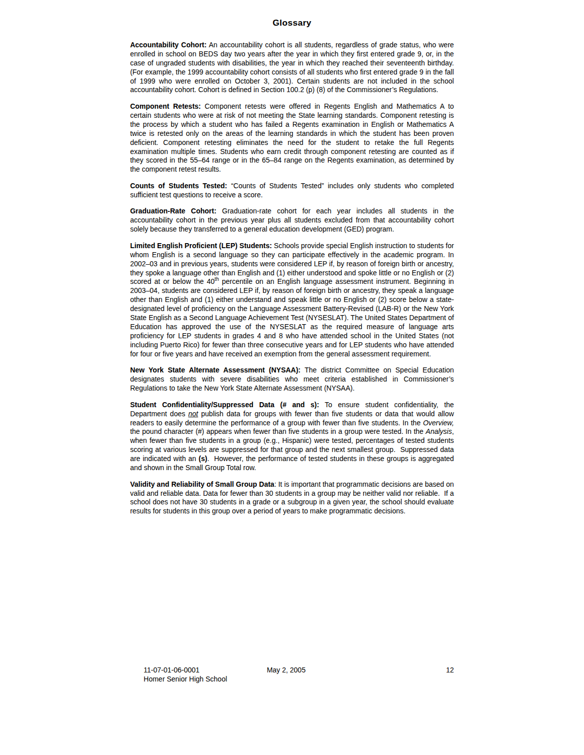Glossary
Accountability Cohort: An accountability cohort is all students, regardless of grade status, who were enrolled in school on BEDS day two years after the year in which they first entered grade 9, or, in the case of ungraded students with disabilities, the year in which they reached their seventeenth birthday. (For example, the 1999 accountability cohort consists of all students who first entered grade 9 in the fall of 1999 who were enrolled on October 3, 2001). Certain students are not included in the school accountability cohort. Cohort is defined in Section 100.2 (p) (8) of the Commissioner’s Regulations.
Component Retests: Component retests were offered in Regents English and Mathematics A to certain students who were at risk of not meeting the State learning standards. Component retesting is the process by which a student who has failed a Regents examination in English or Mathematics A twice is retested only on the areas of the learning standards in which the student has been proven deficient. Component retesting eliminates the need for the student to retake the full Regents examination multiple times. Students who earn credit through component retesting are counted as if they scored in the 55–64 range or in the 65–84 range on the Regents examination, as determined by the component retest results.
Counts of Students Tested: “Counts of Students Tested” includes only students who completed sufficient test questions to receive a score.
Graduation-Rate Cohort: Graduation-rate cohort for each year includes all students in the accountability cohort in the previous year plus all students excluded from that accountability cohort solely because they transferred to a general education development (GED) program.
Limited English Proficient (LEP) Students: Schools provide special English instruction to students for whom English is a second language so they can participate effectively in the academic program. In 2002–03 and in previous years, students were considered LEP if, by reason of foreign birth or ancestry, they spoke a language other than English and (1) either understood and spoke little or no English or (2) scored at or below the 40th percentile on an English language assessment instrument. Beginning in 2003–04, students are considered LEP if, by reason of foreign birth or ancestry, they speak a language other than English and (1) either understand and speak little or no English or (2) score below a state-designated level of proficiency on the Language Assessment Battery-Revised (LAB-R) or the New York State English as a Second Language Achievement Test (NYSESLAT). The United States Department of Education has approved the use of the NYSESLAT as the required measure of language arts proficiency for LEP students in grades 4 and 8 who have attended school in the United States (not including Puerto Rico) for fewer than three consecutive years and for LEP students who have attended for four or five years and have received an exemption from the general assessment requirement.
New York State Alternate Assessment (NYSAA): The district Committee on Special Education designates students with severe disabilities who meet criteria established in Commissioner’s Regulations to take the New York State Alternate Assessment (NYSAA).
Student Confidentiality/Suppressed Data (# and s): To ensure student confidentiality, the Department does not publish data for groups with fewer than five students or data that would allow readers to easily determine the performance of a group with fewer than five students. In the Overview, the pound character (#) appears when fewer than five students in a group were tested. In the Analysis, when fewer than five students in a group (e.g., Hispanic) were tested, percentages of tested students scoring at various levels are suppressed for that group and the next smallest group. Suppressed data are indicated with an (s). However, the performance of tested students in these groups is aggregated and shown in the Small Group Total row.
Validity and Reliability of Small Group Data: It is important that programmatic decisions are based on valid and reliable data. Data for fewer than 30 students in a group may be neither valid nor reliable. If a school does not have 30 students in a grade or a subgroup in a given year, the school should evaluate results for students in this group over a period of years to make programmatic decisions.
| 11-07-01-06-0001 | May 2, 2005 | 12 |
| Homer Senior High School |